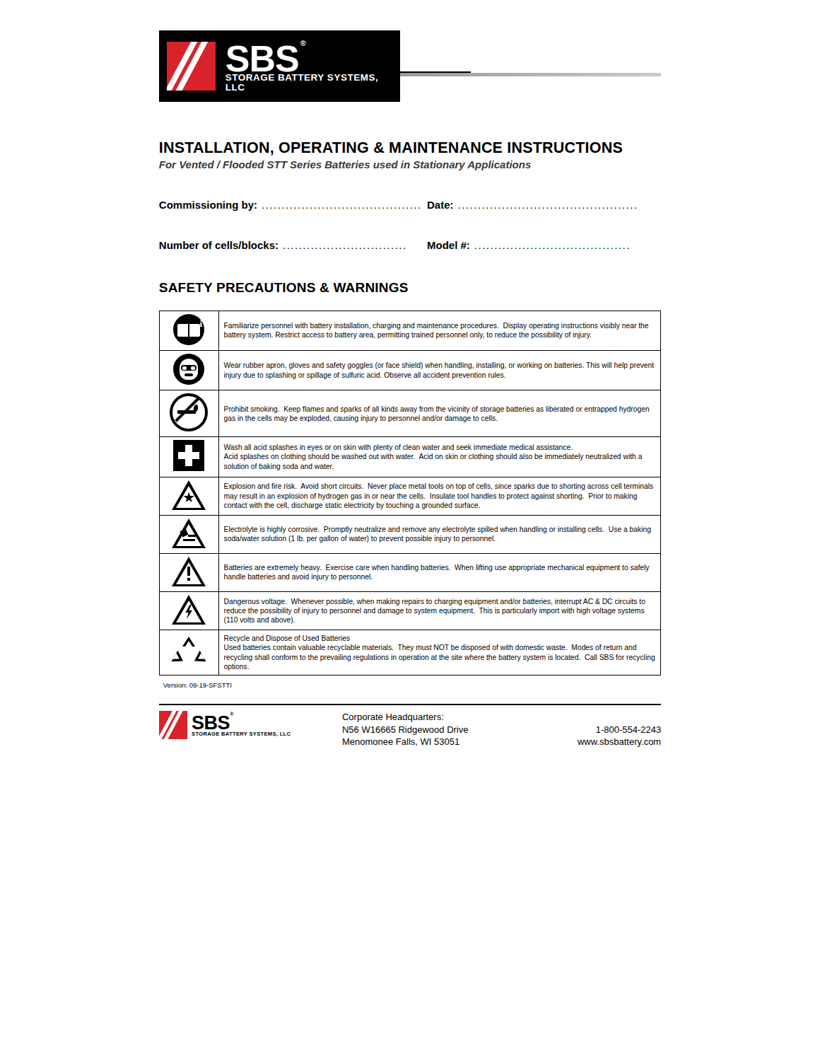SBS®
STORAGE BATTERY SYSTEMS, LLC
INSTALLATION, OPERATING & MAINTENANCE INSTRUCTIONS
For Vented / Flooded STT Series Batteries used in Stationary Applications
Commissioning by: ........................................
Date: .............................................
Number of cells/blocks: ...............................
Model #: .......................................
SAFETY PRECAUTIONS & WARNINGS
| i | Familiarize personnel with battery installation, charging and maintenance procedures. Display operating instructions visibly near the battery system. Restrict access to battery area, permitting trained personnel only, to reduce the possibility of injury. |
| | Wear rubber apron, gloves and safety goggles (or face shield) when handling, installing, or working on batteries. This will help prevent injury due to splashing or spillage of sulfuric acid. Observe all accident prevention rules. |
| | Prohibit smoking. Keep flames and sparks of all kinds away from the vicinity of storage batteries as liberated or entrapped hydrogen gas in the cells may be exploded, causing injury to personnel and/or damage to cells. |
| | Wash all acid splashes in eyes or on skin with plenty of clean water and seek immediate medical assistance. Acid splashes on clothing should be washed out with water. Acid on skin or clothing should also be immediately neutralized with a solution of baking soda and water. |
| | Explosion and fire risk. Avoid short circuits. Never place metal tools on top of cells, since sparks due to shorting across cell terminals may result in an explosion of hydrogen gas in or near the cells. Insulate tool handles to protect against shorting. Prior to making contact with the cell, discharge static electricity by touching a grounded surface. |
| | Electrolyte is highly corrosive. Promptly neutralize and remove any electrolyte spilled when handling or installing cells. Use a baking soda/water solution (1 lb. per gallon of water) to prevent possible injury to personnel. |
| | Batteries are extremely heavy. Exercise care when handling batteries. When lifting use appropriate mechanical equipment to safely handle batteries and avoid injury to personnel. |
| | Dangerous voltage. Whenever possible, when making repairs to charging equipment and/or batteries, interrupt AC & DC circuits to reduce the possibility of injury to personnel and damage to system equipment. This is particularly import with high voltage systems (110 volts and above). |
| | Recycle and Dispose of Used Batteries Used batteries contain valuable recyclable materials. They must NOT be disposed of with domestic waste. Modes of return and recycling shall conform to the prevailing regulations in operation at the site where the battery system is located. Call SBS for recycling options. |
Version: 09-19-SFSTTI
SBS®
STORAGE BATTERY SYSTEMS, LLC
Corporate Headquarters:
N56 W16665 Ridgewood Drive
Menomonee Falls, WI 53051
1-800-554-2243
www.sbsbattery.com